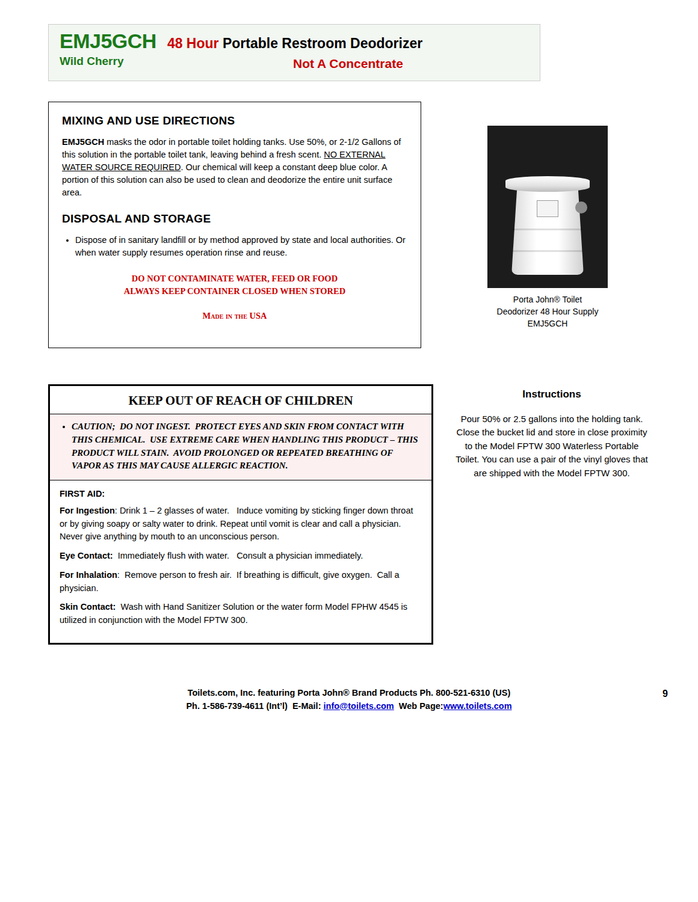EMJ5GCH
Wild Cherry
48 Hour Portable Restroom Deodorizer
Not A Concentrate
MIXING AND USE DIRECTIONS
EMJ5GCH masks the odor in portable toilet holding tanks. Use 50%, or 2-1/2 Gallons of this solution in the portable toilet tank, leaving behind a fresh scent. NO EXTERNAL WATER SOURCE REQUIRED. Our chemical will keep a constant deep blue color. A portion of this solution can also be used to clean and deodorize the entire unit surface area.
DISPOSAL AND STORAGE
Dispose of in sanitary landfill or by method approved by state and local authorities. Or when water supply resumes operation rinse and reuse.
DO NOT CONTAMINATE WATER, FEED OR FOOD
ALWAYS KEEP CONTAINER CLOSED WHEN STORED
Made in the USA
Porta John® Toilet
Deodorizer 48 Hour Supply
EMJ5GCH
KEEP OUT OF REACH OF CHILDREN
CAUTION; DO NOT INGEST. PROTECT EYES AND SKIN FROM CONTACT WITH THIS CHEMICAL. USE EXTREME CARE WHEN HANDLING THIS PRODUCT – THIS PRODUCT WILL STAIN. AVOID PROLONGED OR REPEATED BREATHING OF VAPOR AS THIS MAY CAUSE ALLERGIC REACTION.
FIRST AID:
For Ingestion: Drink 1 – 2 glasses of water. Induce vomiting by sticking finger down throat or by giving soapy or salty water to drink. Repeat until vomit is clear and call a physician. Never give anything by mouth to an unconscious person.
Eye Contact: Immediately flush with water. Consult a physician immediately.
For Inhalation: Remove person to fresh air. If breathing is difficult, give oxygen. Call a physician.
Skin Contact: Wash with Hand Sanitizer Solution or the water form Model FPHW 4545 is utilized in conjunction with the Model FPTW 300.
Instructions
Pour 50% or 2.5 gallons into the holding tank. Close the bucket lid and store in close proximity to the Model FPTW 300 Waterless Portable Toilet. You can use a pair of the vinyl gloves that are shipped with the Model FPTW 300.
9 Toilets.com, Inc. featuring Porta John® Brand Products Ph. 800-521-6310 (US)
Ph. 1-586-739-4611 (Int’l) E-Mail: info@toilets.com Web Page:www.toilets.com